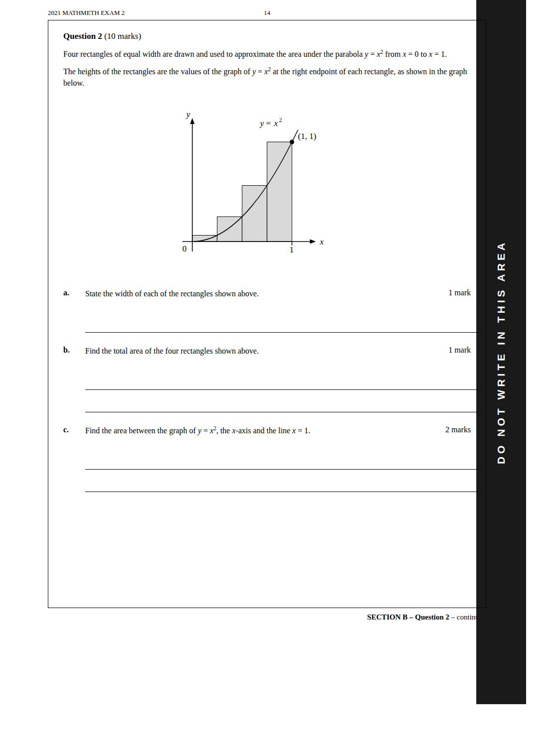DO NOT WRITE IN THIS AREA
2021 MATHMETH EXAM 2 14
Question 2 (10 marks)
Four rectangles of equal width are drawn and used to approximate the area under the parabola y = x2 from x = 0 to x = 1.
The heights of the rectangles are the values of the graph of y = x2 at the right endpoint of each rectangle, as shown in the graph below.
y x 0 1 (1, 1) y = x 2
a. State the width of each of the rectangles shown above. 1 mark
b. Find the total area of the four rectangles shown above. 1 mark
c. Find the area between the graph of y = x2, the x-axis and the line x = 1. 2 marks
SECTION B – Question 2 – continued